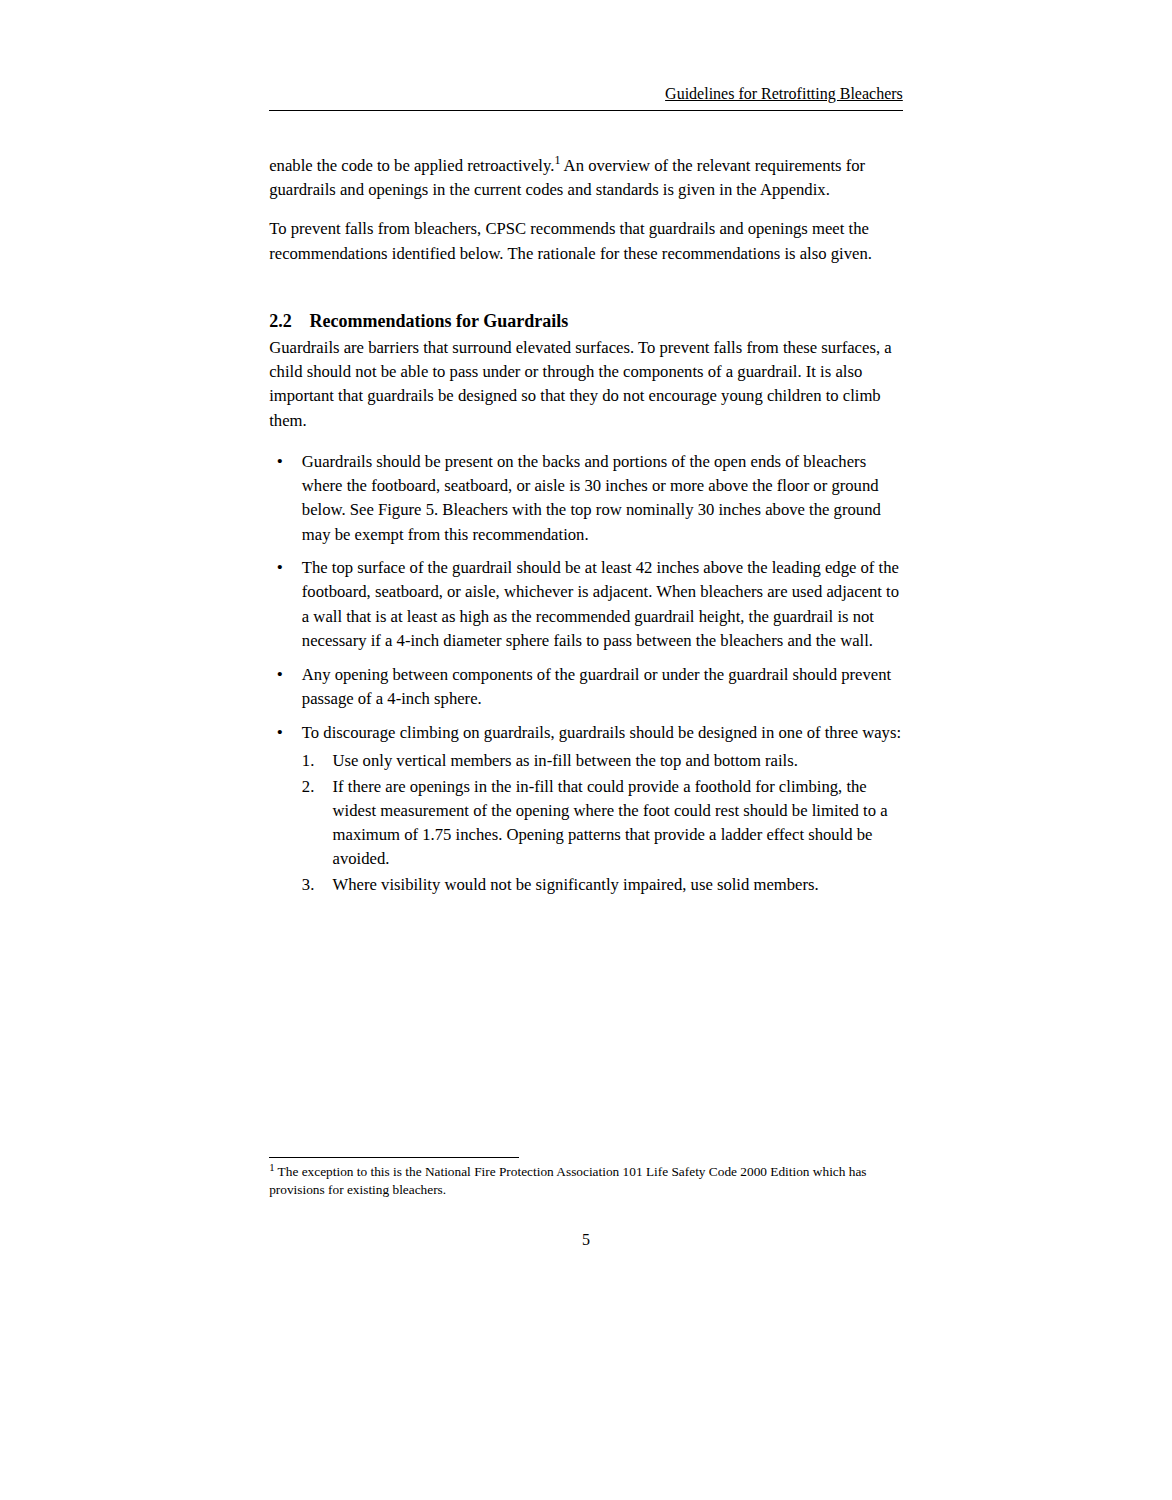Guidelines for Retrofitting Bleachers
enable the code to be applied retroactively.1 An overview of the relevant requirements for guardrails and openings in the current codes and standards is given in the Appendix.
To prevent falls from bleachers, CPSC recommends that guardrails and openings meet the recommendations identified below. The rationale for these recommendations is also given.
2.2 Recommendations for Guardrails
Guardrails are barriers that surround elevated surfaces. To prevent falls from these surfaces, a child should not be able to pass under or through the components of a guardrail. It is also important that guardrails be designed so that they do not encourage young children to climb them.
Guardrails should be present on the backs and portions of the open ends of bleachers where the footboard, seatboard, or aisle is 30 inches or more above the floor or ground below. See Figure 5. Bleachers with the top row nominally 30 inches above the ground may be exempt from this recommendation.
The top surface of the guardrail should be at least 42 inches above the leading edge of the footboard, seatboard, or aisle, whichever is adjacent. When bleachers are used adjacent to a wall that is at least as high as the recommended guardrail height, the guardrail is not necessary if a 4-inch diameter sphere fails to pass between the bleachers and the wall.
Any opening between components of the guardrail or under the guardrail should prevent passage of a 4-inch sphere.
To discourage climbing on guardrails, guardrails should be designed in one of three ways:
Use only vertical members as in-fill between the top and bottom rails.
If there are openings in the in-fill that could provide a foothold for climbing, the widest measurement of the opening where the foot could rest should be limited to a maximum of 1.75 inches. Opening patterns that provide a ladder effect should be avoided.
Where visibility would not be significantly impaired, use solid members.
1 The exception to this is the National Fire Protection Association 101 Life Safety Code 2000 Edition which has provisions for existing bleachers.
5